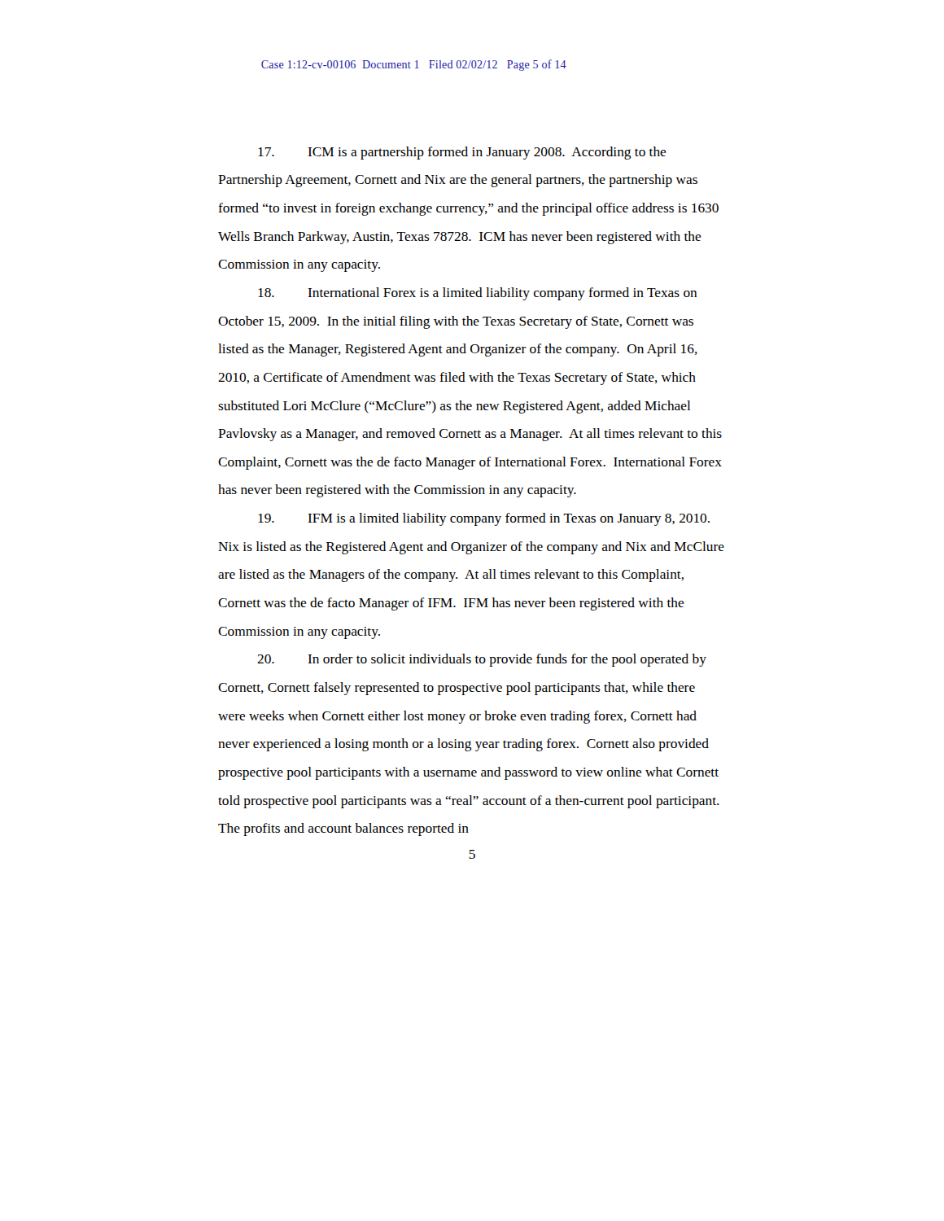Case 1:12-cv-00106 Document 1 Filed 02/02/12 Page 5 of 14
17. ICM is a partnership formed in January 2008. According to the Partnership Agreement, Cornett and Nix are the general partners, the partnership was formed “to invest in foreign exchange currency,” and the principal office address is 1630 Wells Branch Parkway, Austin, Texas 78728. ICM has never been registered with the Commission in any capacity.
18. International Forex is a limited liability company formed in Texas on October 15, 2009. In the initial filing with the Texas Secretary of State, Cornett was listed as the Manager, Registered Agent and Organizer of the company. On April 16, 2010, a Certificate of Amendment was filed with the Texas Secretary of State, which substituted Lori McClure (“McClure”) as the new Registered Agent, added Michael Pavlovsky as a Manager, and removed Cornett as a Manager. At all times relevant to this Complaint, Cornett was the de facto Manager of International Forex. International Forex has never been registered with the Commission in any capacity.
19. IFM is a limited liability company formed in Texas on January 8, 2010. Nix is listed as the Registered Agent and Organizer of the company and Nix and McClure are listed as the Managers of the company. At all times relevant to this Complaint, Cornett was the de facto Manager of IFM. IFM has never been registered with the Commission in any capacity.
20. In order to solicit individuals to provide funds for the pool operated by Cornett, Cornett falsely represented to prospective pool participants that, while there were weeks when Cornett either lost money or broke even trading forex, Cornett had never experienced a losing month or a losing year trading forex. Cornett also provided prospective pool participants with a username and password to view online what Cornett told prospective pool participants was a “real” account of a then-current pool participant. The profits and account balances reported in
5